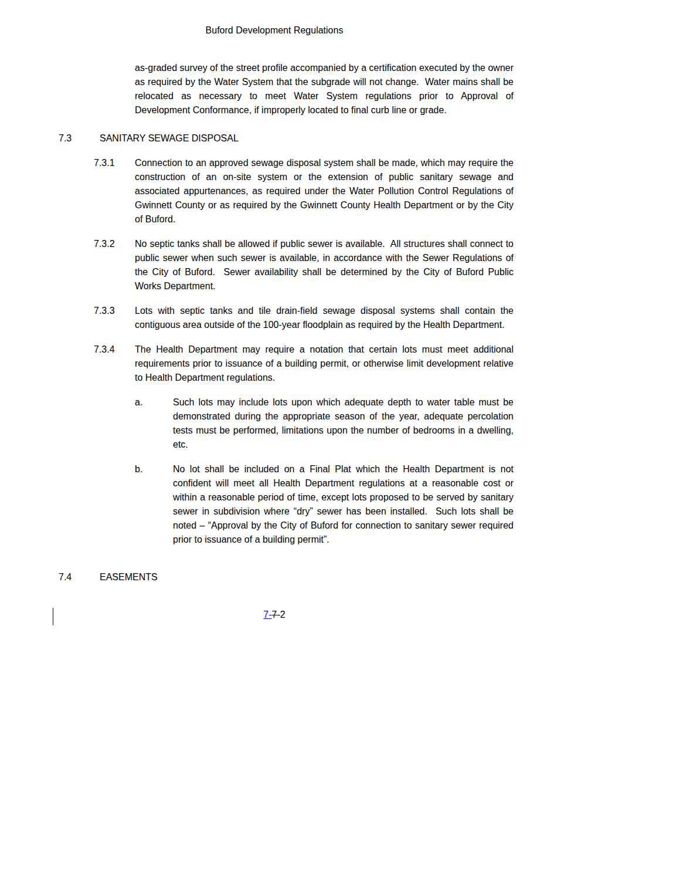Buford Development Regulations
as-graded survey of the street profile accompanied by a certification executed by the owner as required by the Water System that the subgrade will not change. Water mains shall be relocated as necessary to meet Water System regulations prior to Approval of Development Conformance, if improperly located to final curb line or grade.
7.3 SANITARY SEWAGE DISPOSAL
7.3.1 Connection to an approved sewage disposal system shall be made, which may require the construction of an on-site system or the extension of public sanitary sewage and associated appurtenances, as required under the Water Pollution Control Regulations of Gwinnett County or as required by the Gwinnett County Health Department or by the City of Buford.
7.3.2 No septic tanks shall be allowed if public sewer is available. All structures shall connect to public sewer when such sewer is available, in accordance with the Sewer Regulations of the City of Buford. Sewer availability shall be determined by the City of Buford Public Works Department.
7.3.3 Lots with septic tanks and tile drain-field sewage disposal systems shall contain the contiguous area outside of the 100-year floodplain as required by the Health Department.
7.3.4 The Health Department may require a notation that certain lots must meet additional requirements prior to issuance of a building permit, or otherwise limit development relative to Health Department regulations.
a. Such lots may include lots upon which adequate depth to water table must be demonstrated during the appropriate season of the year, adequate percolation tests must be performed, limitations upon the number of bedrooms in a dwelling, etc.
b. No lot shall be included on a Final Plat which the Health Department is not confident will meet all Health Department regulations at a reasonable cost or within a reasonable period of time, except lots proposed to be served by sanitary sewer in subdivision where “dry” sewer has been installed. Such lots shall be noted – “Approval by the City of Buford for connection to sanitary sewer required prior to issuance of a building permit”.
7.4 EASEMENTS
7-7-2